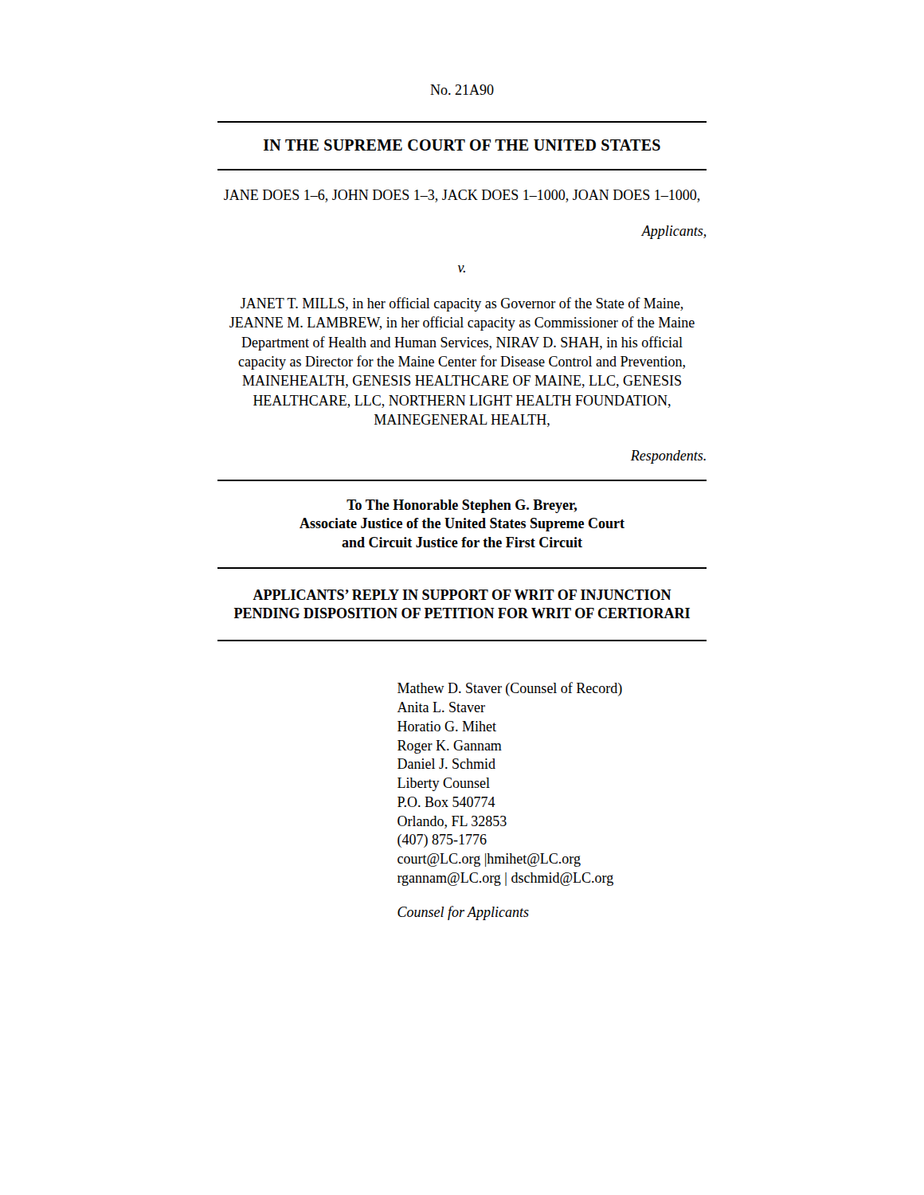No. 21A90
IN THE SUPREME COURT OF THE UNITED STATES
JANE DOES 1–6, JOHN DOES 1–3, JACK DOES 1–1000, JOAN DOES 1–1000,
Applicants,
v.
JANET T. MILLS, in her official capacity as Governor of the State of Maine, JEANNE M. LAMBREW, in her official capacity as Commissioner of the Maine Department of Health and Human Services, NIRAV D. SHAH, in his official capacity as Director for the Maine Center for Disease Control and Prevention, MAINEHEALTH, GENESIS HEALTHCARE OF MAINE, LLC, GENESIS HEALTHCARE, LLC, NORTHERN LIGHT HEALTH FOUNDATION, MAINEGENERAL HEALTH,
Respondents.
To The Honorable Stephen G. Breyer,
Associate Justice of the United States Supreme Court
and Circuit Justice for the First Circuit
APPLICANTS’ REPLY IN SUPPORT OF WRIT OF INJUNCTION
PENDING DISPOSITION OF PETITION FOR WRIT OF CERTIORARI
Mathew D. Staver (Counsel of Record)
Anita L. Staver
Horatio G. Mihet
Roger K. Gannam
Daniel J. Schmid
Liberty Counsel
P.O. Box 540774
Orlando, FL 32853
(407) 875-1776
court@LC.org |hmihet@LC.org
rgannam@LC.org | dschmid@LC.org
Counsel for Applicants